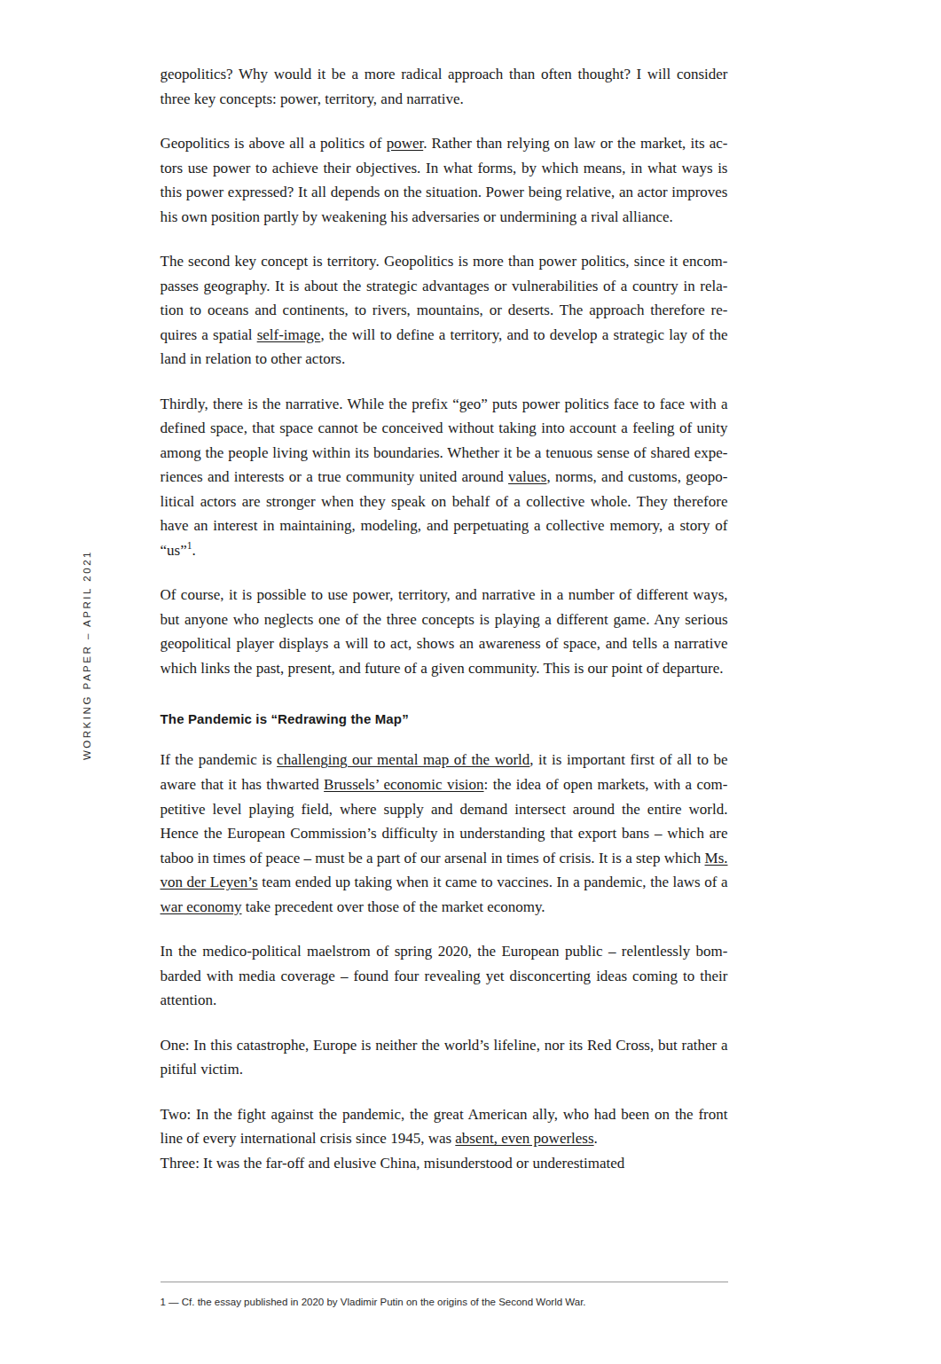WORKING PAPER – APRIL 2021
geopolitics? Why would it be a more radical approach than often thought? I will consider three key concepts: power, territory, and narrative.
Geopolitics is above all a politics of power. Rather than relying on law or the market, its actors use power to achieve their objectives. In what forms, by which means, in what ways is this power expressed? It all depends on the situation. Power being relative, an actor improves his own position partly by weakening his adversaries or undermining a rival alliance.
The second key concept is territory. Geopolitics is more than power politics, since it encompasses geography. It is about the strategic advantages or vulnerabilities of a country in relation to oceans and continents, to rivers, mountains, or deserts. The approach therefore requires a spatial self-image, the will to define a territory, and to develop a strategic lay of the land in relation to other actors.
Thirdly, there is the narrative. While the prefix “geo” puts power politics face to face with a defined space, that space cannot be conceived without taking into account a feeling of unity among the people living within its boundaries. Whether it be a tenuous sense of shared experiences and interests or a true community united around values, norms, and customs, geopolitical actors are stronger when they speak on behalf of a collective whole. They therefore have an interest in maintaining, modeling, and perpetuating a collective memory, a story of “us”1.
Of course, it is possible to use power, territory, and narrative in a number of different ways, but anyone who neglects one of the three concepts is playing a different game. Any serious geopolitical player displays a will to act, shows an awareness of space, and tells a narrative which links the past, present, and future of a given community. This is our point of departure.
The Pandemic is “Redrawing the Map”
If the pandemic is challenging our mental map of the world, it is important first of all to be aware that it has thwarted Brussels’ economic vision: the idea of open markets, with a competitive level playing field, where supply and demand intersect around the entire world. Hence the European Commission’s difficulty in understanding that export bans – which are taboo in times of peace – must be a part of our arsenal in times of crisis. It is a step which Ms. von der Leyen’s team ended up taking when it came to vaccines. In a pandemic, the laws of a war economy take precedent over those of the market economy.
In the medico-political maelstrom of spring 2020, the European public – relentlessly bombarded with media coverage – found four revealing yet disconcerting ideas coming to their attention.
One: In this catastrophe, Europe is neither the world’s lifeline, nor its Red Cross, but rather a pitiful victim.
Two: In the fight against the pandemic, the great American ally, who had been on the front line of every international crisis since 1945, was absent, even powerless.
Three: It was the far-off and elusive China, misunderstood or underestimated
1 — Cf. the essay published in 2020 by Vladimir Putin on the origins of the Second World War.